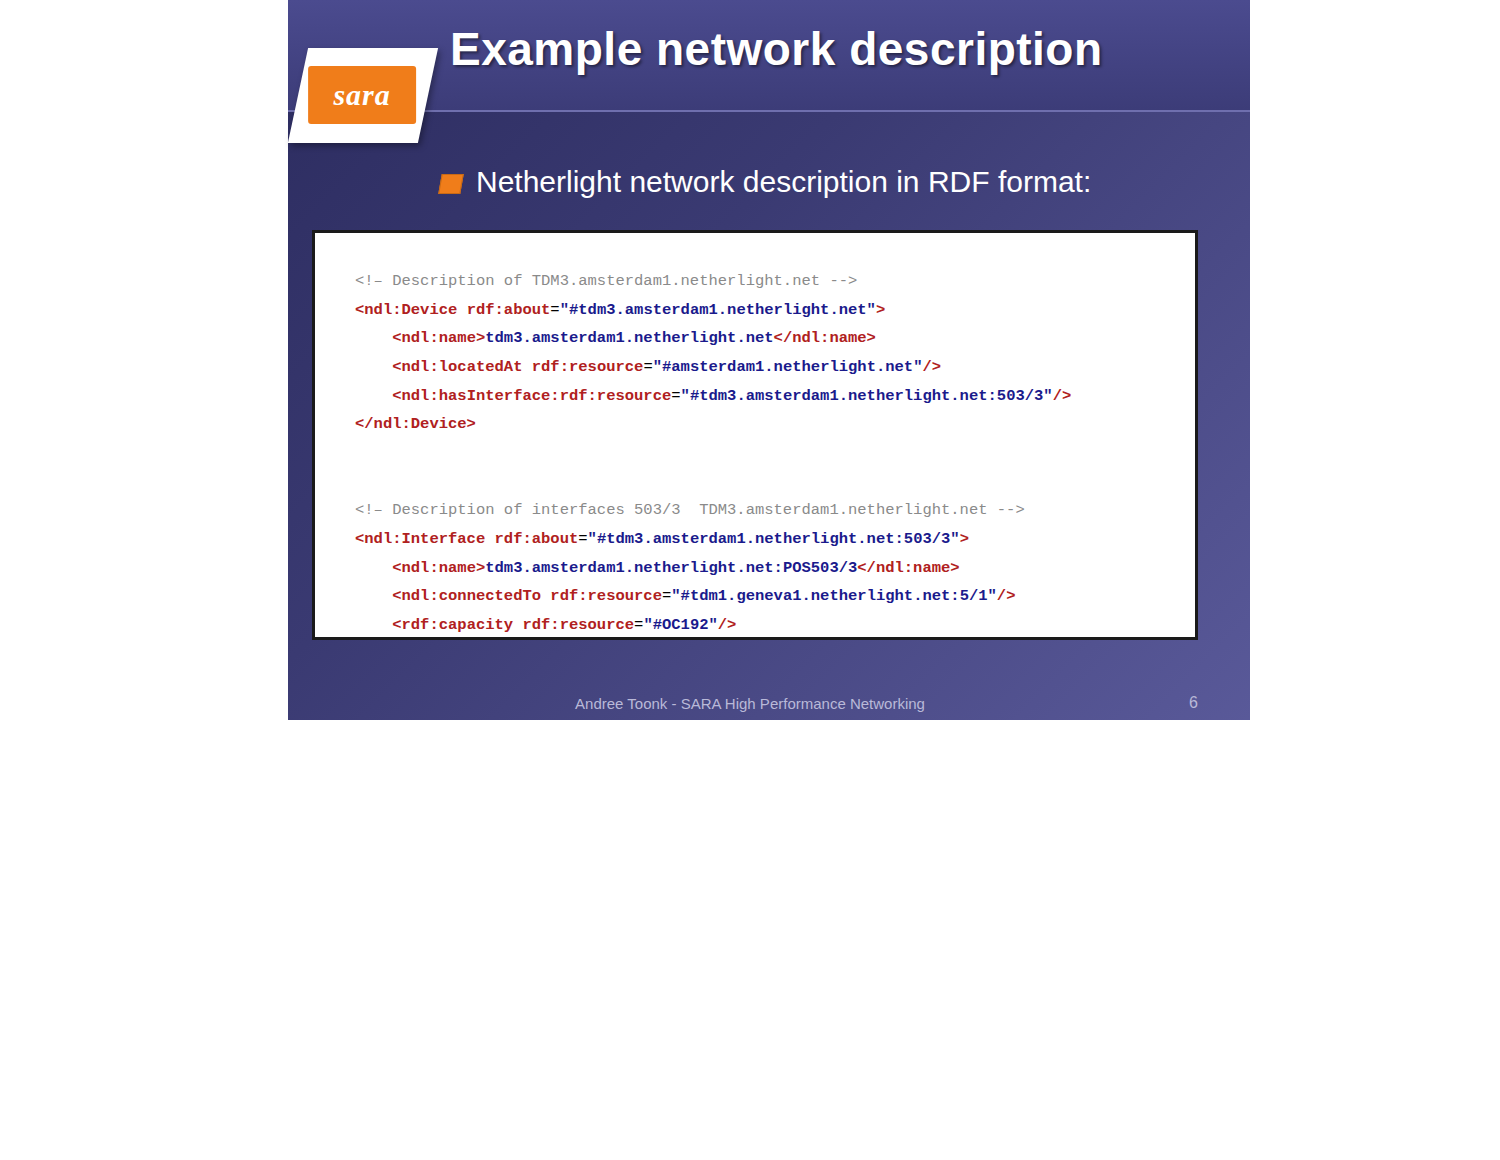Example network description
sara
Netherlight network description in RDF format:
<!– Description of TDM3.amsterdam1.netherlight.net -->
<ndl:Device rdf:about="#tdm3.amsterdam1.netherlight.net">
    <ndl:name>tdm3.amsterdam1.netherlight.net</ndl:name>
    <ndl:locatedAt rdf:resource="#amsterdam1.netherlight.net"/>
    <ndl:hasInterface:rdf:resource="#tdm3.amsterdam1.netherlight.net:503/3"/>
</ndl:Device>


<!– Description of interfaces 503/3  TDM3.amsterdam1.netherlight.net -->
<ndl:Interface rdf:about="#tdm3.amsterdam1.netherlight.net:503/3">
    <ndl:name>tdm3.amsterdam1.netherlight.net:POS503/3</ndl:name>
    <ndl:connectedTo rdf:resource="#tdm1.geneva1.netherlight.net:5/1"/>
    <rdf:capacity rdf:resource="#OC192"/>
 </ndl:Interface>
Andree Toonk - SARA High Performance Networking
6